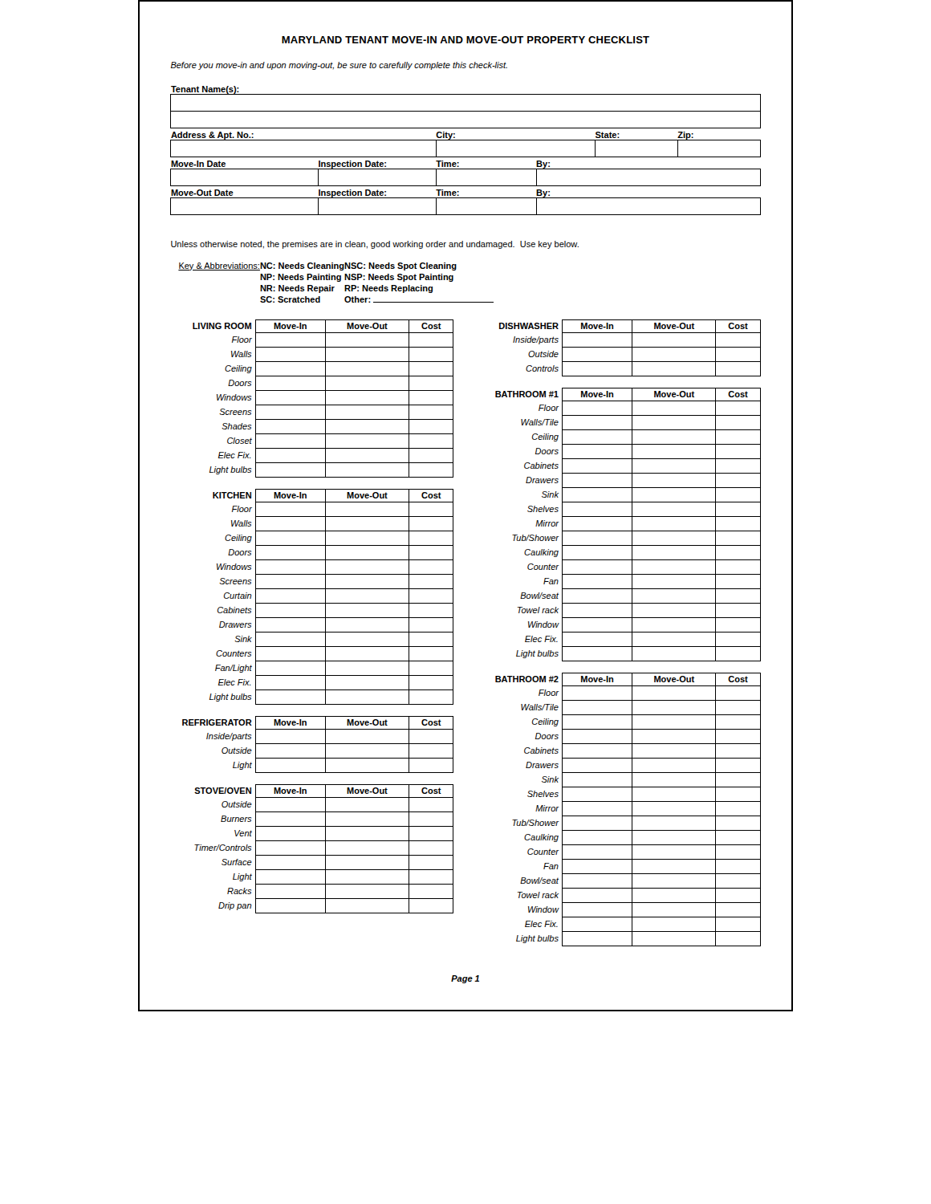MARYLAND TENANT MOVE-IN AND MOVE-OUT PROPERTY CHECKLIST
Before you move-in and upon moving-out, be sure to carefully complete this check-list.
| Tenant Name(s): |
| Address & Apt. No.: | City: | State: | Zip: |
| Move-In Date | Inspection Date: | Time: | By: |
| Move-Out Date | Inspection Date: | Time: | By: |
Unless otherwise noted, the premises are in clean, good working order and undamaged. Use key below.
| Key & Abbreviations: | NC: Needs Cleaning | NSC: Needs Spot Cleaning |
| NP: Needs Painting | NSP: Needs Spot Painting |
| NR: Needs Repair | RP: Needs Replacing |
| SC: Scratched | Other: |
| LIVING ROOM | Move-In | Move-Out | Cost |
| --- | --- | --- | --- |
| Floor | | | |
| Walls | | | |
| Ceiling | | | |
| Doors | | | |
| Windows | | | |
| Screens | | | |
| Shades | | | |
| Closet | | | |
| Elec Fix. | | | |
| Light bulbs | | | |
| KITCHEN | Move-In | Move-Out | Cost |
| --- | --- | --- | --- |
| Floor | | | |
| Walls | | | |
| Ceiling | | | |
| Doors | | | |
| Windows | | | |
| Screens | | | |
| Curtain | | | |
| Cabinets | | | |
| Drawers | | | |
| Sink | | | |
| Counters | | | |
| Fan/Light | | | |
| Elec Fix. | | | |
| Light bulbs | | | |
| REFRIGERATOR | Move-In | Move-Out | Cost |
| --- | --- | --- | --- |
| Inside/parts | | | |
| Outside | | | |
| Light | | | |
| STOVE/OVEN | Move-In | Move-Out | Cost |
| --- | --- | --- | --- |
| Outside | | | |
| Burners | | | |
| Vent | | | |
| Timer/Controls | | | |
| Surface | | | |
| Light | | | |
| Racks | | | |
| Drip pan | | | |
| DISHWASHER | Move-In | Move-Out | Cost |
| --- | --- | --- | --- |
| Inside/parts | | | |
| Outside | | | |
| Controls | | | |
| BATHROOM #1 | Move-In | Move-Out | Cost |
| --- | --- | --- | --- |
| Floor | | | |
| Walls/Tile | | | |
| Ceiling | | | |
| Doors | | | |
| Cabinets | | | |
| Drawers | | | |
| Sink | | | |
| Shelves | | | |
| Mirror | | | |
| Tub/Shower | | | |
| Caulking | | | |
| Counter | | | |
| Fan | | | |
| Bowl/seat | | | |
| Towel rack | | | |
| Window | | | |
| Elec Fix. | | | |
| Light bulbs | | | |
| BATHROOM #2 | Move-In | Move-Out | Cost |
| --- | --- | --- | --- |
| Floor | | | |
| Walls/Tile | | | |
| Ceiling | | | |
| Doors | | | |
| Cabinets | | | |
| Drawers | | | |
| Sink | | | |
| Shelves | | | |
| Mirror | | | |
| Tub/Shower | | | |
| Caulking | | | |
| Counter | | | |
| Fan | | | |
| Bowl/seat | | | |
| Towel rack | | | |
| Window | | | |
| Elec Fix. | | | |
| Light bulbs | | | |
Page 1